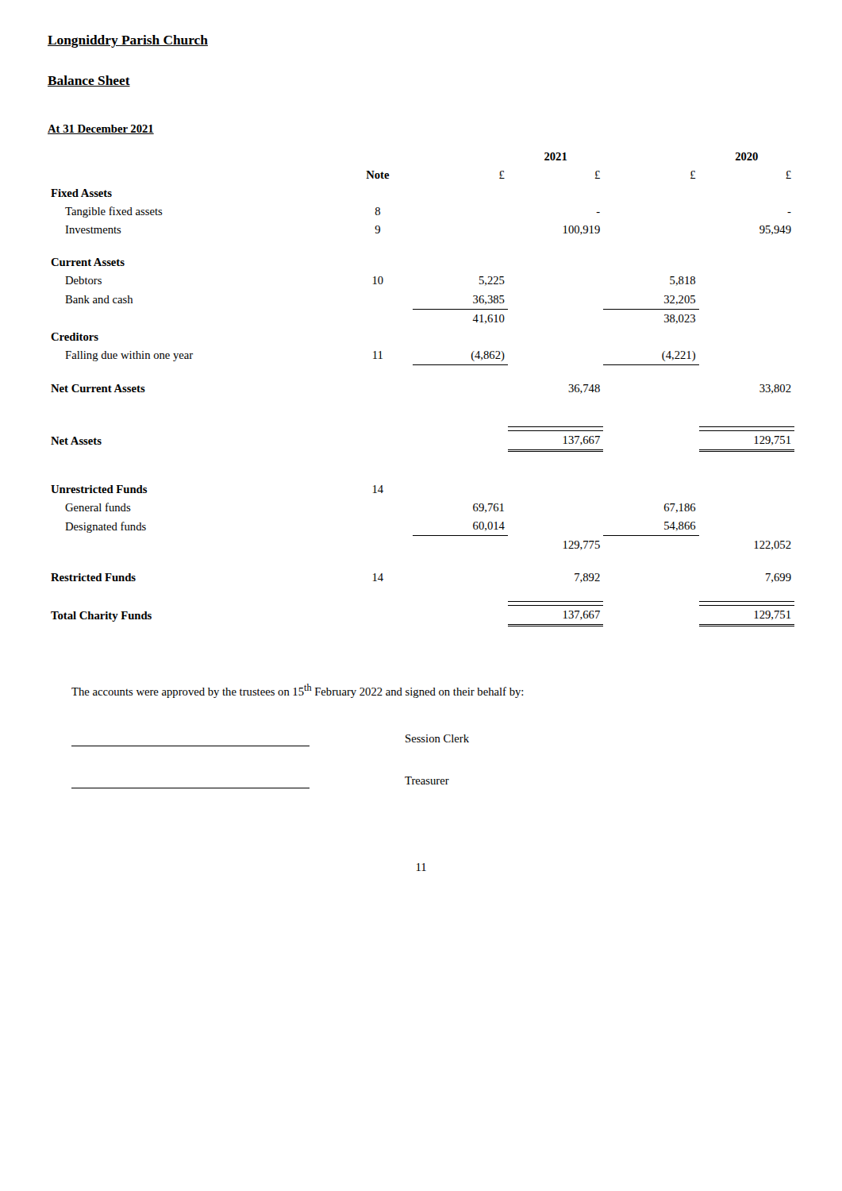Longniddry Parish Church
Balance Sheet
At 31 December 2021
| | | | 2021 | | 2020 |
| | Note | £ | £ | £ | £ |
| Fixed Assets | | | | | |
| Tangible fixed assets | 8 | | - | | - |
| Investments | 9 | | 100,919 | | 95,949 |
| Current Assets | | | | | |
| Debtors | 10 | 5,225 | | 5,818 | |
| Bank and cash | | 36,385 | | 32,205 | |
| | | 41,610 | | 38,023 | |
| Creditors | | | | | |
| Falling due within one year | 11 | (4,862) | | (4,221) | |
| Net Current Assets | | | 36,748 | | 33,802 |
| Net Assets | | | 137,667 | | 129,751 |
| Unrestricted Funds | 14 | | | | |
| General funds | | 69,761 | | 67,186 | |
| Designated funds | | 60,014 | | 54,866 | |
| | | | 129,775 | | 122,052 |
| Restricted Funds | 14 | | 7,892 | | 7,699 |
| Total Charity Funds | | | 137,667 | | 129,751 |
The accounts were approved by the trustees on 15th February 2022 and signed on their behalf by:
Session Clerk
Treasurer
11